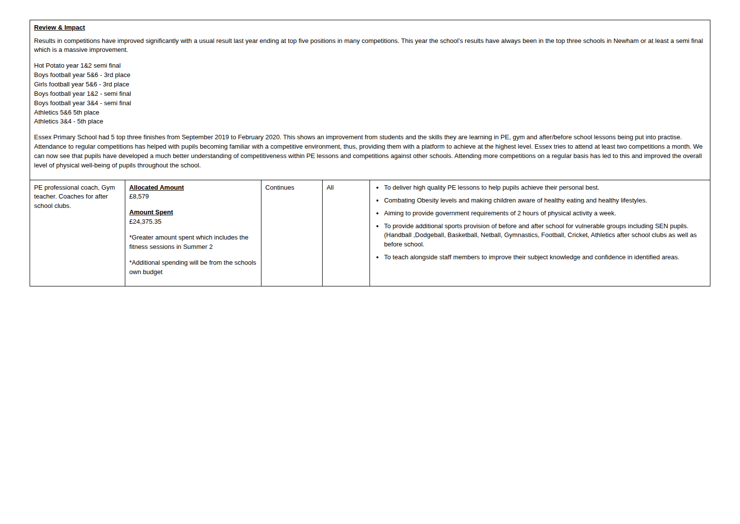| Review & Impact Results in competitions have improved significantly with a usual result last year ending at top five positions in many competitions. This year the school’s results have always been in the top three schools in Newham or at least a semi final which is a massive improvement. Hot Potato year 1&2 semi final Boys football year 5&6 - 3rd place Girls football year 5&6 - 3rd place Boys football year 1&2 - semi final Boys football year 3&4 - semi final Athletics 5&6 5th place Athletics 3&4 - 5th place Essex Primary School had 5 top three finishes from September 2019 to February 2020. This shows an improvement from students and the skills they are learning in PE, gym and after/before school lessons being put into practise. Attendance to regular competitions has helped with pupils becoming familiar with a competitive environment, thus, providing them with a platform to achieve at the highest level. Essex tries to attend at least two competitions a month. We can now see that pupils have developed a much better understanding of competitiveness within PE lessons and competitions against other schools. Attending more competitions on a regular basis has led to this and improved the overall level of physical well-being of pupils throughout the school. |
| PE professional coach, Gym teacher. Coaches for after school clubs. | Allocated Amount £8,579 Amount Spent £24,375.35 *Greater amount spent which includes the fitness sessions in Summer 2 *Additional spending will be from the schools own budget | Continues | All | To deliver high quality PE lessons to help pupils achieve their personal best. Combating Obesity levels and making children aware of healthy eating and healthy lifestyles. Aiming to provide government requirements of 2 hours of physical activity a week. To provide additional sports provision of before and after school for vulnerable groups including SEN pupils. (Handball ,Dodgeball, Basketball, Netball, Gymnastics, Football, Cricket, Athletics after school clubs as well as before school. To teach alongside staff members to improve their subject knowledge and confidence in identified areas. |